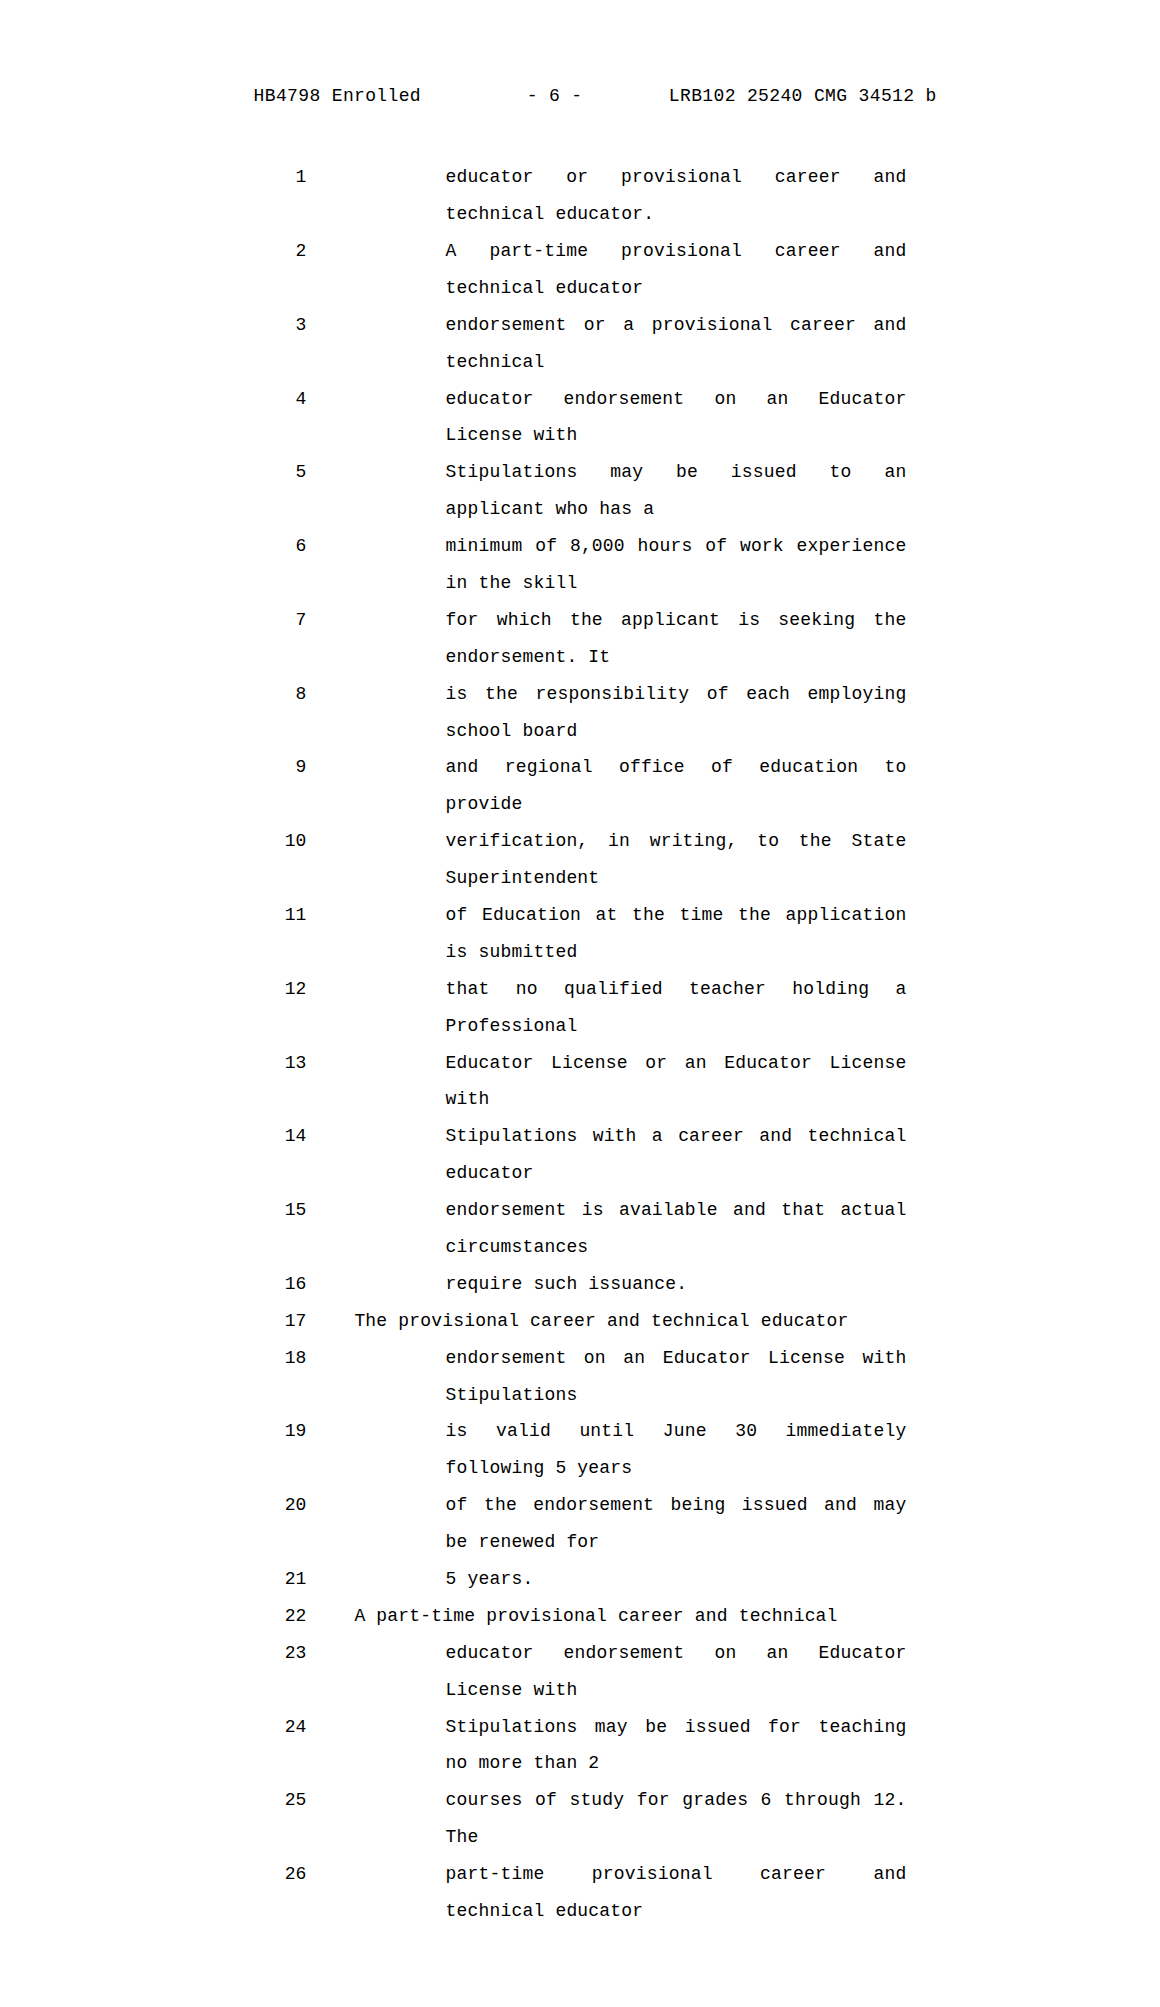HB4798 Enrolled - 6 - LRB102 25240 CMG 34512 b
| 1 | educator or provisional career and technical educator. |
| 2 | A part-time provisional career and technical educator |
| 3 | endorsement or a provisional career and technical |
| 4 | educator endorsement on an Educator License with |
| 5 | Stipulations may be issued to an applicant who has a |
| 6 | minimum of 8,000 hours of work experience in the skill |
| 7 | for which the applicant is seeking the endorsement. It |
| 8 | is the responsibility of each employing school board |
| 9 | and regional office of education to provide |
| 10 | verification, in writing, to the State Superintendent |
| 11 | of Education at the time the application is submitted |
| 12 | that no qualified teacher holding a Professional |
| 13 | Educator License or an Educator License with |
| 14 | Stipulations with a career and technical educator |
| 15 | endorsement is available and that actual circumstances |
| 16 | require such issuance. |
| 17 | The provisional career and technical educator |
| 18 | endorsement on an Educator License with Stipulations |
| 19 | is valid until June 30 immediately following 5 years |
| 20 | of the endorsement being issued and may be renewed for |
| 21 | 5 years. |
| 22 | A part-time provisional career and technical |
| 23 | educator endorsement on an Educator License with |
| 24 | Stipulations may be issued for teaching no more than 2 |
| 25 | courses of study for grades 6 through 12. The |
| 26 | part-time provisional career and technical educator |